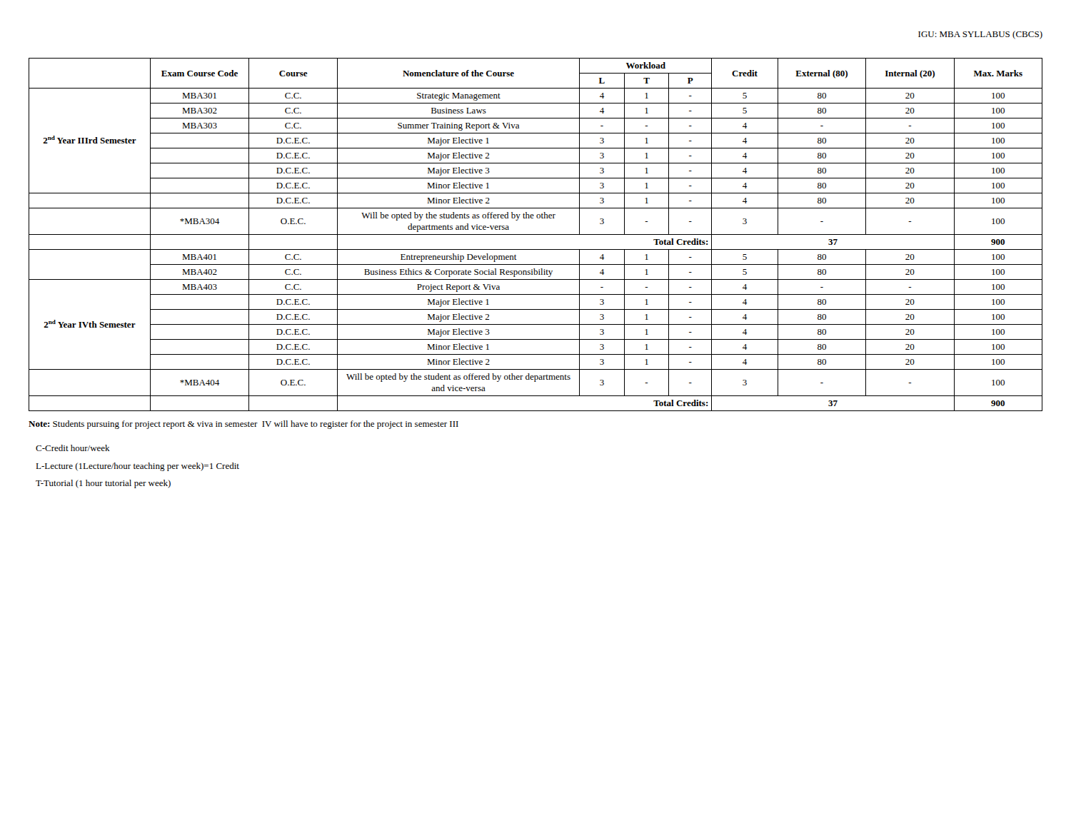IGU: MBA SYLLABUS (CBCS)
| | Exam Course Code | Course | Nomenclature of the Course | Workload | Credit | External (80) | Internal (20) | Max. Marks |
| --- | --- | --- | --- | --- | --- | --- | --- | --- |
| L | T | P |
| 2 nd Year IIIrd Semester | MBA301 | C.C. | Strategic Management | 4 | 1 | - | 5 | 80 | 20 | 100 |
| MBA302 | C.C. | Business Laws | 4 | 1 | - | 5 | 80 | 20 | 100 |
| MBA303 | C.C. | Summer Training Report & Viva | - | - | - | 4 | - | - | 100 |
| | D.C.E.C. | Major Elective 1 | 3 | 1 | - | 4 | 80 | 20 | 100 |
| | D.C.E.C. | Major Elective 2 | 3 | 1 | - | 4 | 80 | 20 | 100 |
| | D.C.E.C. | Major Elective 3 | 3 | 1 | - | 4 | 80 | 20 | 100 |
| | D.C.E.C. | Minor Elective 1 | 3 | 1 | - | 4 | 80 | 20 | 100 |
| | | D.C.E.C. | Minor Elective 2 | 3 | 1 | - | 4 | 80 | 20 | 100 |
| | *MBA304 | O.E.C. | Will be opted by the students as offered by the other departments and vice-versa | 3 | - | - | 3 | - | - | 100 |
| | | | Total Credits: | 37 | 900 |
| | MBA401 | C.C. | Entrepreneurship Development | 4 | 1 | - | 5 | 80 | 20 | 100 |
| MBA402 | C.C. | Business Ethics & Corporate Social Responsibility | 4 | 1 | - | 5 | 80 | 20 | 100 |
| 2 nd Year IVth Semester | MBA403 | C.C. | Project Report & Viva | - | - | - | 4 | - | - | 100 |
| | D.C.E.C. | Major Elective 1 | 3 | 1 | - | 4 | 80 | 20 | 100 |
| | D.C.E.C. | Major Elective 2 | 3 | 1 | - | 4 | 80 | 20 | 100 |
| | D.C.E.C. | Major Elective 3 | 3 | 1 | - | 4 | 80 | 20 | 100 |
| | D.C.E.C. | Minor Elective 1 | 3 | 1 | - | 4 | 80 | 20 | 100 |
| | D.C.E.C. | Minor Elective 2 | 3 | 1 | - | 4 | 80 | 20 | 100 |
| | *MBA404 | O.E.C. | Will be opted by the student as offered by other departments and vice-versa | 3 | - | - | 3 | - | - | 100 |
| | | | Total Credits: | 37 | 900 |
Note: Students pursuing for project report & viva in semester IV will have to register for the project in semester III
C-Credit hour/week
L-Lecture (1Lecture/hour teaching per week)=1 Credit
T-Tutorial (1 hour tutorial per week)